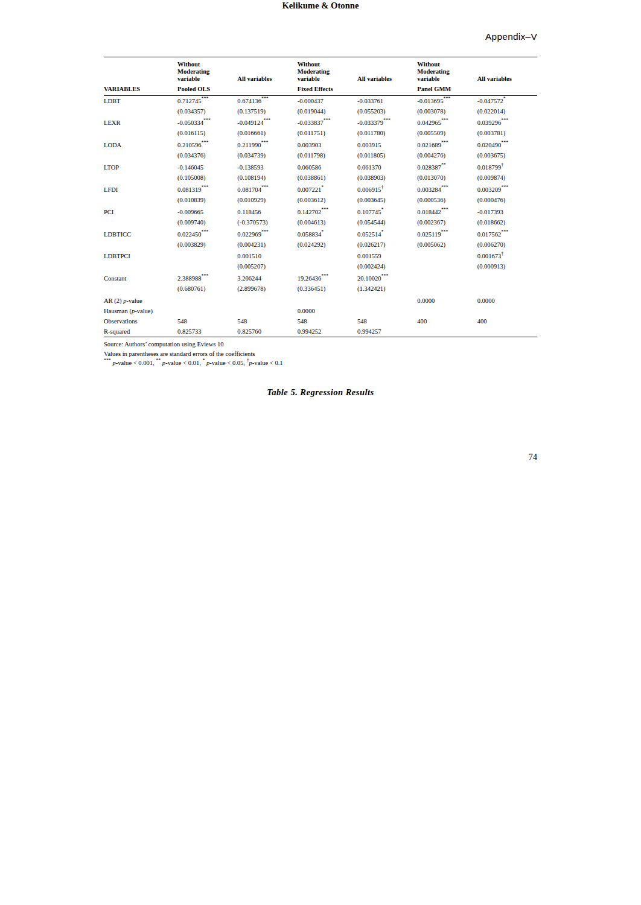Kelikume & Otonne
Appendix–V
| | Without Moderating variable | All variables | Without Moderating variable | All variables | Without Moderating variable | All variables |
| --- | --- | --- | --- | --- | --- | --- |
| VARIABLES | Pooled OLS | | Fixed Effects | | Panel GMM | |
| LDBT | 0.712745 *** | 0.674136 *** | -0.000437 | -0.033761 | -0.013695 *** | -0.047572 * |
| | (0.034357) | (0.137519) | (0.019044) | (0.055203) | (0.003078) | (0.022014) |
| LEXR | -0.050334 *** | -0.049124 *** | -0.033837 *** | -0.033379 *** | 0.042965 *** | 0.039296 *** |
| | (0.016115) | (0.016661) | (0.011751) | (0.011780) | (0.005509) | (0.003781) |
| LODA | 0.210596 *** | 0.211990 *** | 0.003903 | 0.003915 | 0.021689 *** | 0.020490 *** |
| | (0.034376) | (0.034739) | (0.011798) | (0.011805) | (0.004276) | (0.003675) |
| LTOP | -0.146045 | -0.138593 | 0.060586 | 0.061370 | 0.028387 ** | 0.018799 † |
| | (0.105008) | (0.108194) | (0.038861) | (0.038903) | (0.013070) | (0.009874) |
| LFDI | 0.081319 *** | 0.081704 *** | 0.007221 * | 0.006915 † | 0.003284 *** | 0.003209 *** |
| | (0.010839) | (0.010929) | (0.003612) | (0.003645) | (0.000536) | (0.000476) |
| PCI | -0.009665 | 0.118456 | 0.142702 *** | 0.107745 * | 0.018442 *** | -0.017393 |
| | (0.009740) | (-0.370573) | (0.004613) | (0.054544) | (0.002367) | (0.018662) |
| LDBTICC | 0.022450 *** | 0.022969 *** | 0.058834 * | 0.052514 * | 0.025119 *** | 0.017562 *** |
| | (0.003829) | (0.004231) | (0.024292) | (0.026217) | (0.005062) | (0.006270) |
| LDBTPCI | | 0.001510 | | 0.001559 | | 0.001673 † |
| | | (0.005207) | | (0.002424) | | (0.000913) |
| Constant | 2.388988 *** | 3.206244 | 19.26436 *** | 20.10020 *** | | |
| | (0.680761) | (2.899678) | (0.336451) | (1.342421) | | |
| AR (2) p -value | | | | | 0.0000 | 0.0000 |
| Hausman ( p -value) | | | 0.0000 | | | |
| Observations | 548 | 548 | 548 | 548 | 400 | 400 |
| R-squared | 0.825733 | 0.825760 | 0.994252 | 0.994257 | | |
Source: Authors’ computation using Eviews 10
Values in parentheses are standard errors of the coefficients
*** p-value < 0.001, ** p-value < 0.01, * p-value < 0.05, †p-value < 0.1
Table 5. Regression Results
74